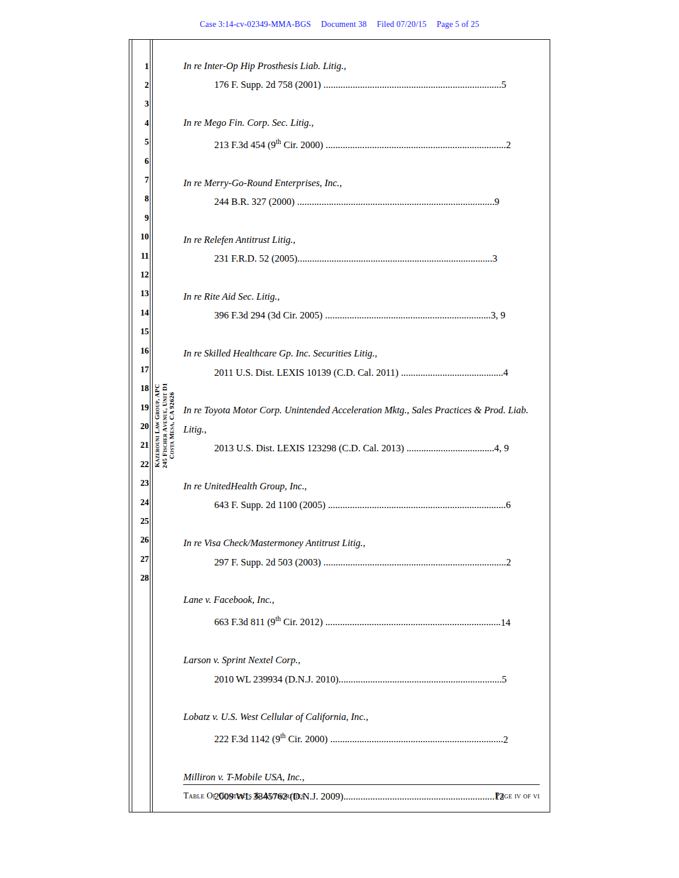Case 3:14-cv-02349-MMA-BGS Document 38 Filed 07/20/15 Page 5 of 25
1
2
3
4
5
6
7
8
9
10
11
12
13
14
15
16
17
18
19
20
21
22
23
24
25
26
27
28
Kazerouni Law Group, APC
245 Fischer Avenue, Unit D1
Costa Mesa, CA 92626
In re Inter-Op Hip Prosthesis Liab. Litig.,
176 F. Supp. 2d 758 (2001) ......................................................................... 5
In re Mego Fin. Corp. Sec. Litig.,
213 F.3d 454 (9th Cir. 2000) .......................................................................... 2
In re Merry-Go-Round Enterprises, Inc.,
244 B.R. 327 (2000) ................................................................................. 9
In re Relefen Antitrust Litig.,
231 F.R.D. 52 (2005)................................................................................ 3
In re Rite Aid Sec. Litig.,
396 F.3d 294 (3d Cir. 2005) .................................................................... 3, 9
In re Skilled Healthcare Gp. Inc. Securities Litig.,
2011 U.S. Dist. LEXIS 10139 (C.D. Cal. 2011) .......................................... 4
In re Toyota Motor Corp. Unintended Acceleration Mktg., Sales Practices & Prod. Liab. Litig.,
2013 U.S. Dist. LEXIS 123298 (C.D. Cal. 2013) .................................... 4, 9
In re UnitedHealth Group, Inc.,
643 F. Supp. 2d 1100 (2005) ......................................................................... 6
In re Visa Check/Mastermoney Antitrust Litig.,
297 F. Supp. 2d 503 (2003) ........................................................................... 2
Lane v. Facebook, Inc.,
663 F.3d 811 (9th Cir. 2012) ........................................................................ 14
Larson v. Sprint Nextel Corp.,
2010 WL 239934 (D.N.J. 2010)................................................................... 5
Lobatz v. U.S. West Cellular of California, Inc.,
222 F.3d 1142 (9th Cir. 2000) ....................................................................... 2
Milliron v. T-Mobile USA, Inc.,
2009 WL 3345762 (D.N.J. 2009).............................................................. 12
Table Of Contents & Authorities Page iv of vi